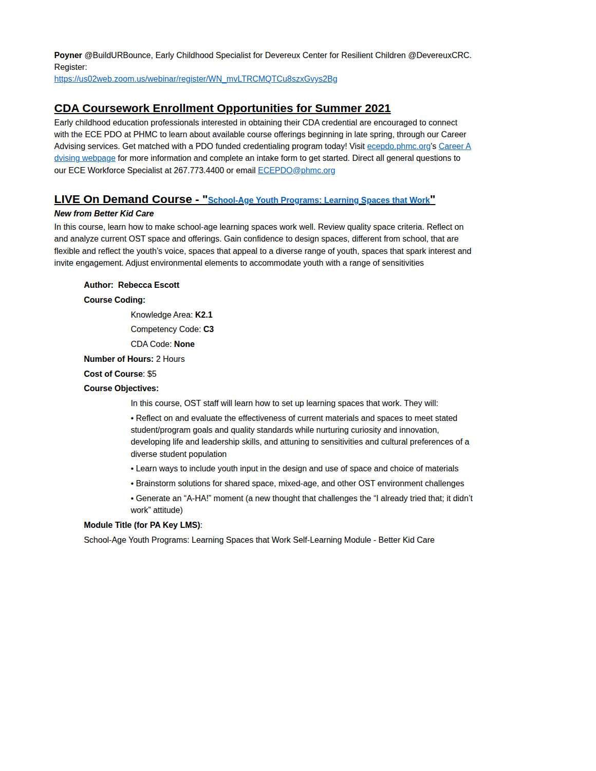Poyner @BuildURBounce, Early Childhood Specialist for Devereux Center for Resilient Children @DevereuxCRC. Register:
https://us02web.zoom.us/webinar/register/WN_mvLTRCMQTCu8szxGvys2Bg
CDA Coursework Enrollment Opportunities for Summer 2021
Early childhood education professionals interested in obtaining their CDA credential are encouraged to connect with the ECE PDO at PHMC to learn about available course offerings beginning in late spring, through our Career Advising services. Get matched with a PDO funded credentialing program today! Visit ecepdo.phmc.org's Career Advising webpage for more information and complete an intake form to get started. Direct all general questions to our ECE Workforce Specialist at 267.773.4400 or email ECEPDO@phmc.org
LIVE On Demand Course - "School-Age Youth Programs: Learning Spaces that Work"
New from Better Kid Care
In this course, learn how to make school-age learning spaces work well. Review quality space criteria. Reflect on and analyze current OST space and offerings. Gain confidence to design spaces, different from school, that are flexible and reflect the youth’s voice, spaces that appeal to a diverse range of youth, spaces that spark interest and invite engagement. Adjust environmental elements to accommodate youth with a range of sensitivities
Author: Rebecca Escott
Course Coding:
Knowledge Area: K2.1
Competency Code: C3
CDA Code: None
Number of Hours: 2 Hours
Cost of Course: $5
Course Objectives:
In this course, OST staff will learn how to set up learning spaces that work. They will:
• Reflect on and evaluate the effectiveness of current materials and spaces to meet stated student/program goals and quality standards while nurturing curiosity and innovation, developing life and leadership skills, and attuning to sensitivities and cultural preferences of a diverse student population
• Learn ways to include youth input in the design and use of space and choice of materials
• Brainstorm solutions for shared space, mixed-age, and other OST environment challenges
• Generate an “A-HA!” moment (a new thought that challenges the “I already tried that; it didn’t work” attitude)
Module Title (for PA Key LMS):
School-Age Youth Programs: Learning Spaces that Work Self-Learning Module - Better Kid Care